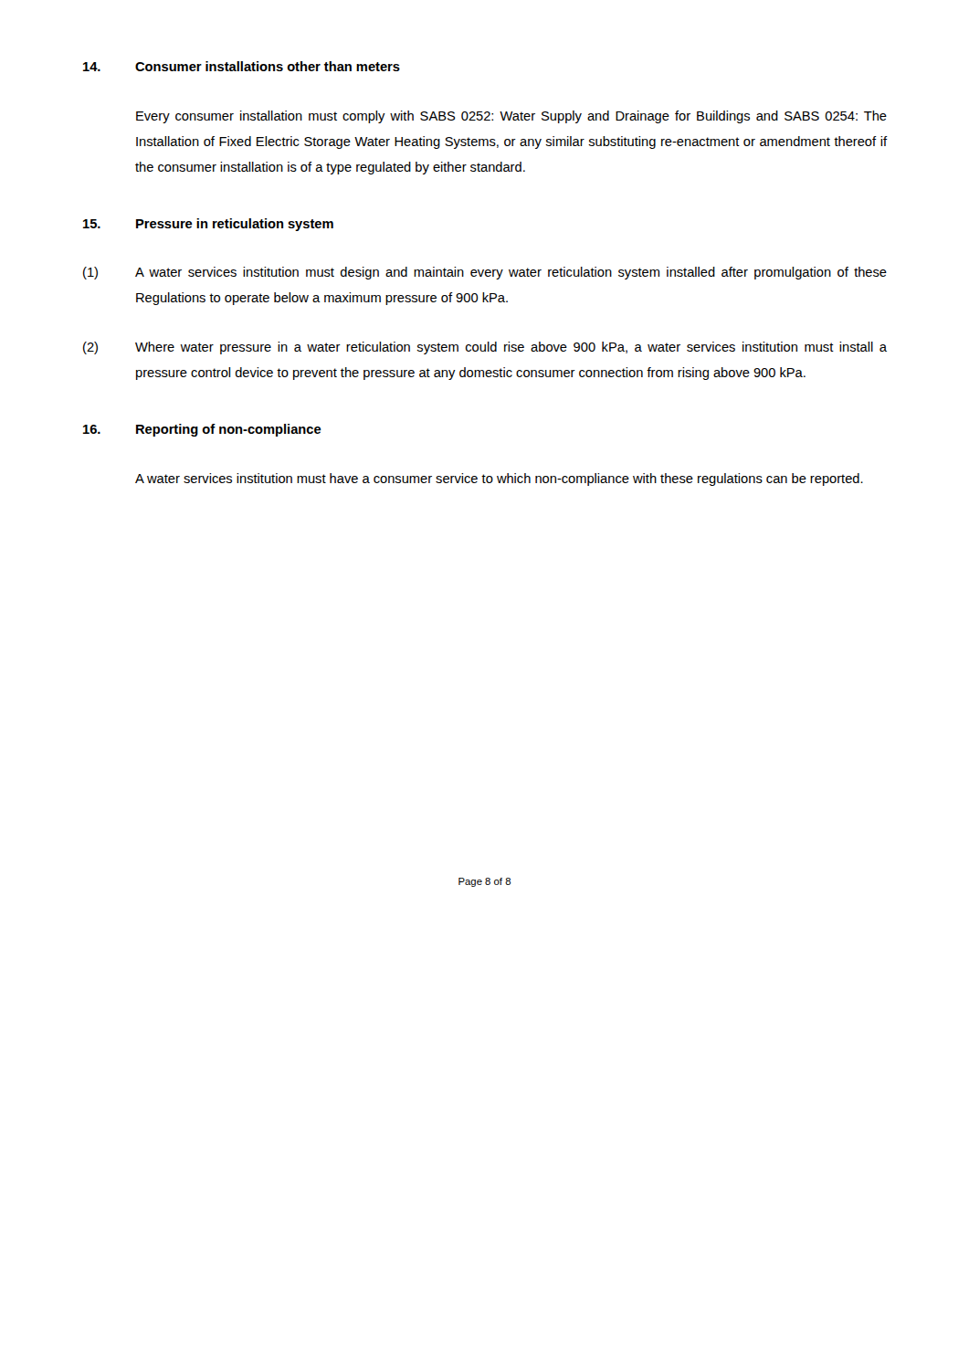14. Consumer installations other than meters
Every consumer installation must comply with SABS 0252: Water Supply and Drainage for Buildings and SABS 0254: The Installation of Fixed Electric Storage Water Heating Systems, or any similar substituting re-enactment or amendment thereof if the consumer installation is of a type regulated by either standard.
15. Pressure in reticulation system
(1) A water services institution must design and maintain every water reticulation system installed after promulgation of these Regulations to operate below a maximum pressure of 900 kPa.
(2) Where water pressure in a water reticulation system could rise above 900 kPa, a water services institution must install a pressure control device to prevent the pressure at any domestic consumer connection from rising above 900 kPa.
16. Reporting of non-compliance
A water services institution must have a consumer service to which non-compliance with these regulations can be reported.
Page 8 of 8